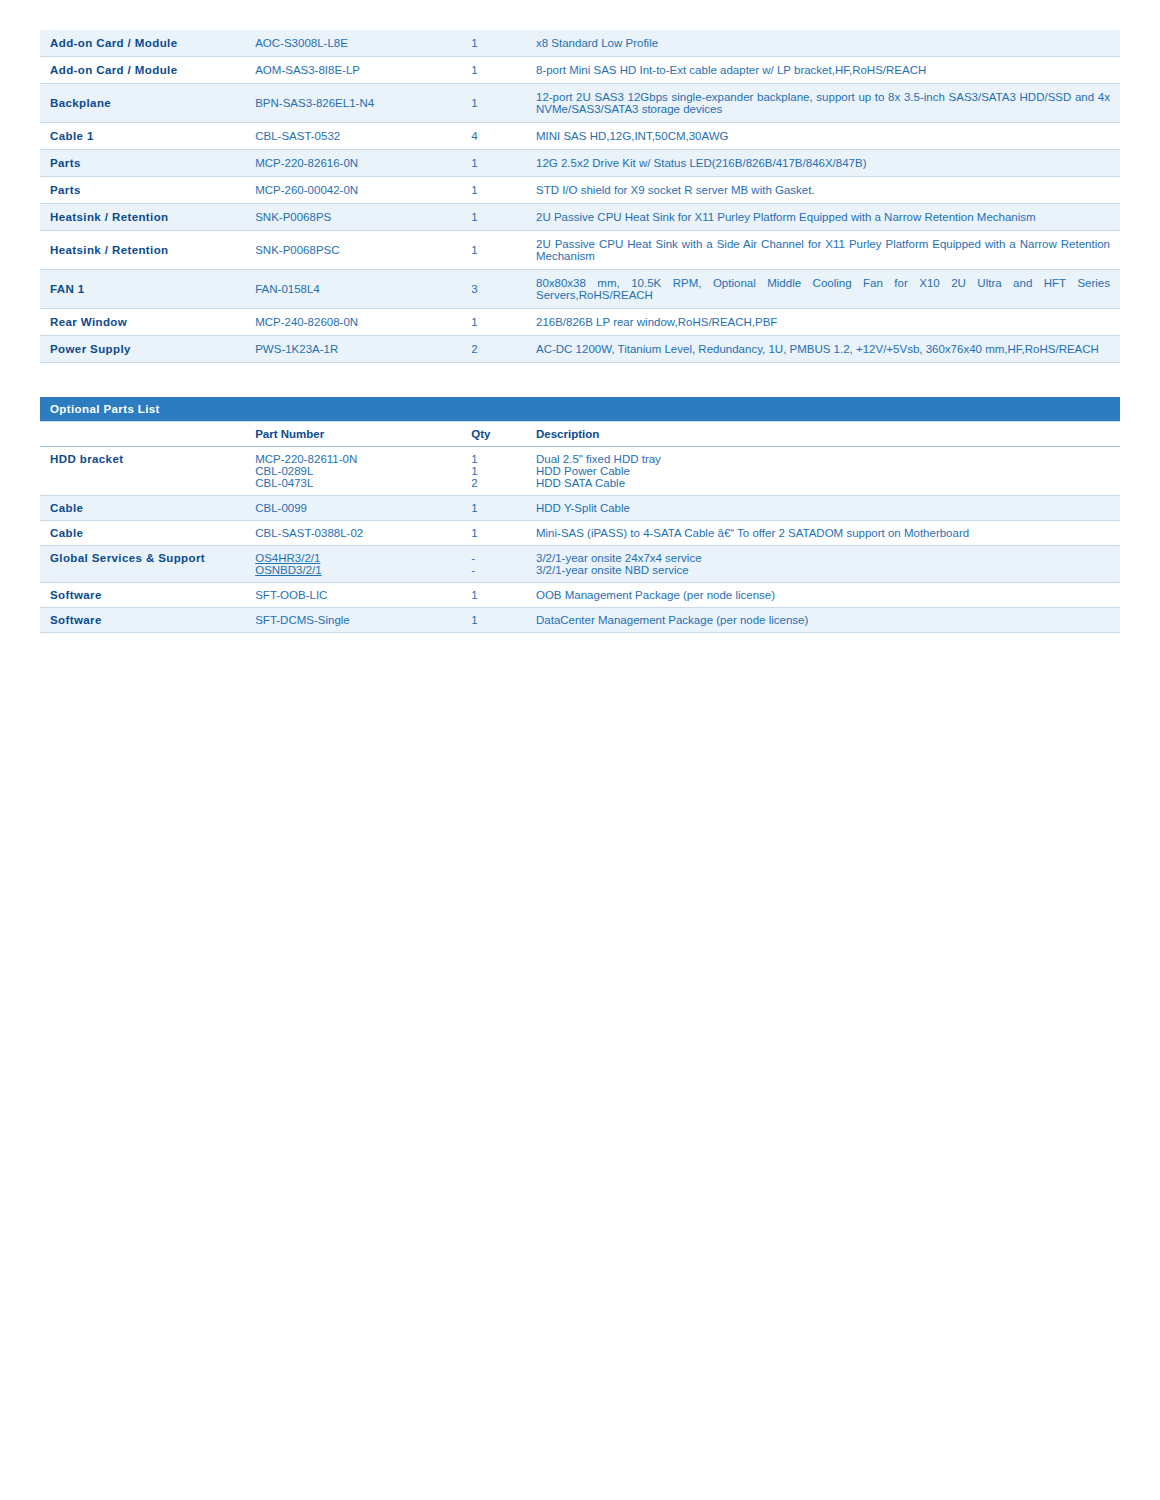| Add-on Card / Module | AOC-S3008L-L8E | 1 | x8 Standard Low Profile |
| Add-on Card / Module | AOM-SAS3-8I8E-LP | 1 | 8-port Mini SAS HD Int-to-Ext cable adapter w/ LP bracket,HF,RoHS/REACH |
| Backplane | BPN-SAS3-826EL1-N4 | 1 | 12-port 2U SAS3 12Gbps single-expander backplane, support up to 8x 3.5-inch SAS3/SATA3 HDD/SSD and 4x NVMe/SAS3/SATA3 storage devices |
| Cable 1 | CBL-SAST-0532 | 4 | MINI SAS HD,12G,INT,50CM,30AWG |
| Parts | MCP-220-82616-0N | 1 | 12G 2.5x2 Drive Kit w/ Status LED(216B/826B/417B/846X/847B) |
| Parts | MCP-260-00042-0N | 1 | STD I/O shield for X9 socket R server MB with Gasket. |
| Heatsink / Retention | SNK-P0068PS | 1 | 2U Passive CPU Heat Sink for X11 Purley Platform Equipped with a Narrow Retention Mechanism |
| Heatsink / Retention | SNK-P0068PSC | 1 | 2U Passive CPU Heat Sink with a Side Air Channel for X11 Purley Platform Equipped with a Narrow Retention Mechanism |
| FAN 1 | FAN-0158L4 | 3 | 80x80x38 mm, 10.5K RPM, Optional Middle Cooling Fan for X10 2U Ultra and HFT Series Servers,RoHS/REACH |
| Rear Window | MCP-240-82608-0N | 1 | 216B/826B LP rear window,RoHS/REACH,PBF |
| Power Supply | PWS-1K23A-1R | 2 | AC-DC 1200W, Titanium Level, Redundancy, 1U, PMBUS 1.2, +12V/+5Vsb, 360x76x40 mm,HF,RoHS/REACH |
| Optional Parts List |
| | Part Number | Qty | Description |
| HDD bracket | MCP-220-82611-0N CBL-0289L CBL-0473L | 1 1 2 | Dual 2.5" fixed HDD tray HDD Power Cable HDD SATA Cable |
| Cable | CBL-0099 | 1 | HDD Y-Split Cable |
| Cable | CBL-SAST-0388L-02 | 1 | Mini-SAS (iPASS) to 4-SATA Cable â€“ To offer 2 SATADOM support on Motherboard |
| Global Services & Support | OS4HR3/2/1 OSNBD3/2/1 | - - | 3/2/1-year onsite 24x7x4 service 3/2/1-year onsite NBD service |
| Software | SFT-OOB-LIC | 1 | OOB Management Package (per node license) |
| Software | SFT-DCMS-Single | 1 | DataCenter Management Package (per node license) |